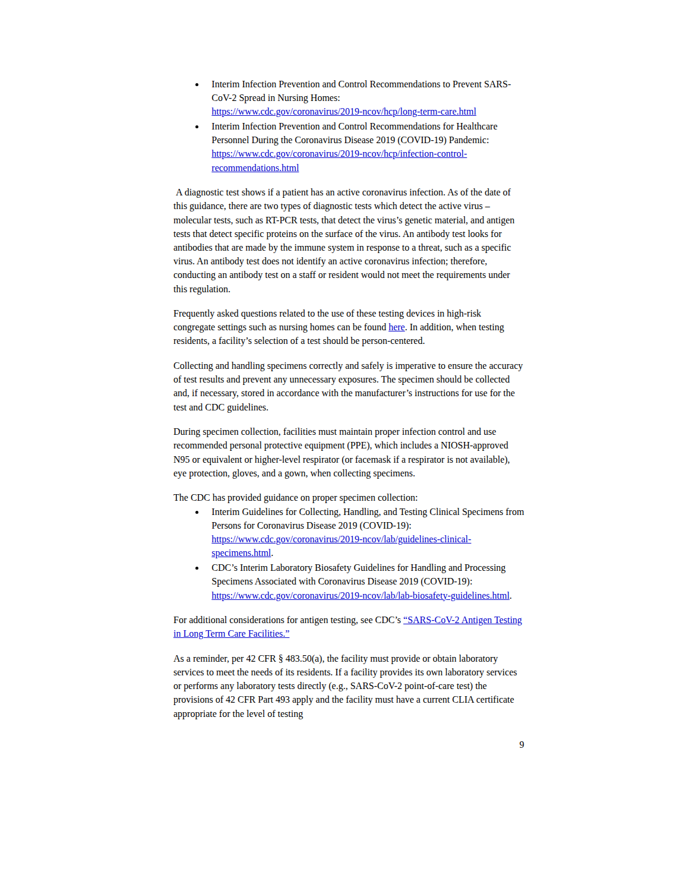Interim Infection Prevention and Control Recommendations to Prevent SARS-CoV-2 Spread in Nursing Homes:
https://www.cdc.gov/coronavirus/2019-ncov/hcp/long-term-care.html
Interim Infection Prevention and Control Recommendations for Healthcare Personnel During the Coronavirus Disease 2019 (COVID-19) Pandemic:
https://www.cdc.gov/coronavirus/2019-ncov/hcp/infection-control-recommendations.html
A diagnostic test shows if a patient has an active coronavirus infection. As of the date of this guidance, there are two types of diagnostic tests which detect the active virus – molecular tests, such as RT-PCR tests, that detect the virus’s genetic material, and antigen tests that detect specific proteins on the surface of the virus. An antibody test looks for antibodies that are made by the immune system in response to a threat, such as a specific virus. An antibody test does not identify an active coronavirus infection; therefore, conducting an antibody test on a staff or resident would not meet the requirements under this regulation.
Frequently asked questions related to the use of these testing devices in high-risk congregate settings such as nursing homes can be found here. In addition, when testing residents, a facility’s selection of a test should be person-centered.
Collecting and handling specimens correctly and safely is imperative to ensure the accuracy of test results and prevent any unnecessary exposures. The specimen should be collected and, if necessary, stored in accordance with the manufacturer’s instructions for use for the test and CDC guidelines.
During specimen collection, facilities must maintain proper infection control and use recommended personal protective equipment (PPE), which includes a NIOSH-approved N95 or equivalent or higher-level respirator (or facemask if a respirator is not available), eye protection, gloves, and a gown, when collecting specimens.
The CDC has provided guidance on proper specimen collection:
Interim Guidelines for Collecting, Handling, and Testing Clinical Specimens from Persons for Coronavirus Disease 2019 (COVID-19):
https://www.cdc.gov/coronavirus/2019-ncov/lab/guidelines-clinical-specimens.html.
CDC’s Interim Laboratory Biosafety Guidelines for Handling and Processing Specimens Associated with Coronavirus Disease 2019 (COVID-19):
https://www.cdc.gov/coronavirus/2019-ncov/lab/lab-biosafety-guidelines.html.
For additional considerations for antigen testing, see CDC’s “SARS-CoV-2 Antigen Testing in Long Term Care Facilities.”
As a reminder, per 42 CFR § 483.50(a), the facility must provide or obtain laboratory services to meet the needs of its residents. If a facility provides its own laboratory services or performs any laboratory tests directly (e.g., SARS-CoV-2 point-of-care test) the provisions of 42 CFR Part 493 apply and the facility must have a current CLIA certificate appropriate for the level of testing
9